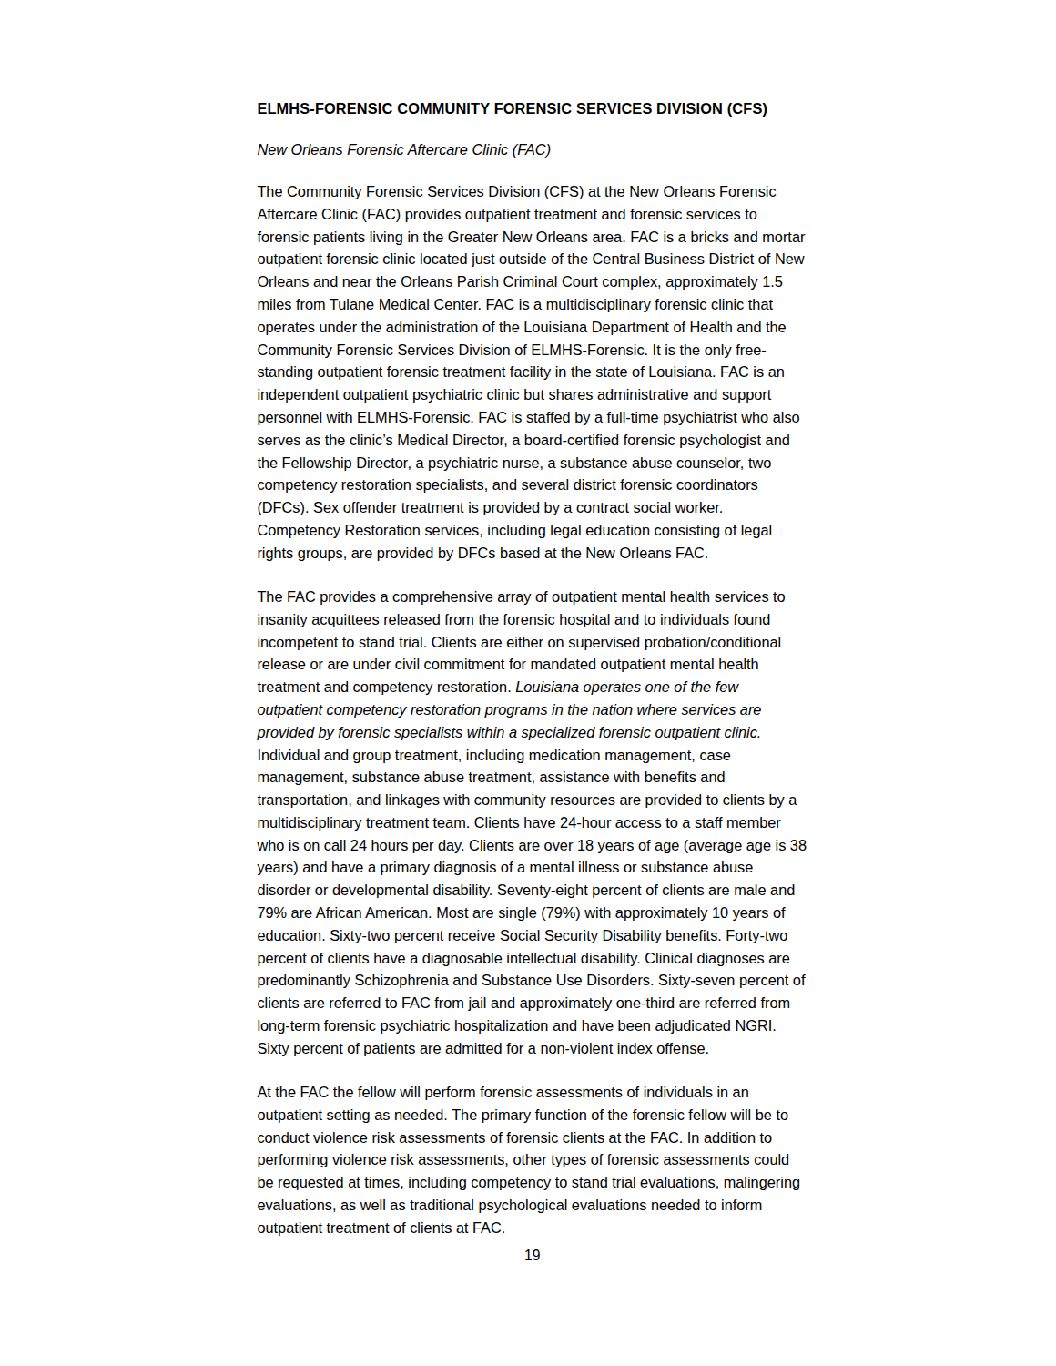ELMHS-FORENSIC COMMUNITY FORENSIC SERVICES DIVISION (CFS)
New Orleans Forensic Aftercare Clinic (FAC)
The Community Forensic Services Division (CFS) at the New Orleans Forensic Aftercare Clinic (FAC) provides outpatient treatment and forensic services to forensic patients living in the Greater New Orleans area. FAC is a bricks and mortar outpatient forensic clinic located just outside of the Central Business District of New Orleans and near the Orleans Parish Criminal Court complex, approximately 1.5 miles from Tulane Medical Center. FAC is a multidisciplinary forensic clinic that operates under the administration of the Louisiana Department of Health and the Community Forensic Services Division of ELMHS-Forensic. It is the only free-standing outpatient forensic treatment facility in the state of Louisiana. FAC is an independent outpatient psychiatric clinic but shares administrative and support personnel with ELMHS-Forensic. FAC is staffed by a full-time psychiatrist who also serves as the clinic’s Medical Director, a board-certified forensic psychologist and the Fellowship Director, a psychiatric nurse, a substance abuse counselor, two competency restoration specialists, and several district forensic coordinators (DFCs). Sex offender treatment is provided by a contract social worker. Competency Restoration services, including legal education consisting of legal rights groups, are provided by DFCs based at the New Orleans FAC.
The FAC provides a comprehensive array of outpatient mental health services to insanity acquittees released from the forensic hospital and to individuals found incompetent to stand trial. Clients are either on supervised probation/conditional release or are under civil commitment for mandated outpatient mental health treatment and competency restoration. Louisiana operates one of the few outpatient competency restoration programs in the nation where services are provided by forensic specialists within a specialized forensic outpatient clinic. Individual and group treatment, including medication management, case management, substance abuse treatment, assistance with benefits and transportation, and linkages with community resources are provided to clients by a multidisciplinary treatment team. Clients have 24-hour access to a staff member who is on call 24 hours per day. Clients are over 18 years of age (average age is 38 years) and have a primary diagnosis of a mental illness or substance abuse disorder or developmental disability. Seventy-eight percent of clients are male and 79% are African American. Most are single (79%) with approximately 10 years of education. Sixty-two percent receive Social Security Disability benefits. Forty-two percent of clients have a diagnosable intellectual disability. Clinical diagnoses are predominantly Schizophrenia and Substance Use Disorders. Sixty-seven percent of clients are referred to FAC from jail and approximately one-third are referred from long-term forensic psychiatric hospitalization and have been adjudicated NGRI. Sixty percent of patients are admitted for a non-violent index offense.
At the FAC the fellow will perform forensic assessments of individuals in an outpatient setting as needed. The primary function of the forensic fellow will be to conduct violence risk assessments of forensic clients at the FAC. In addition to performing violence risk assessments, other types of forensic assessments could be requested at times, including competency to stand trial evaluations, malingering evaluations, as well as traditional psychological evaluations needed to inform outpatient treatment of clients at FAC.
19